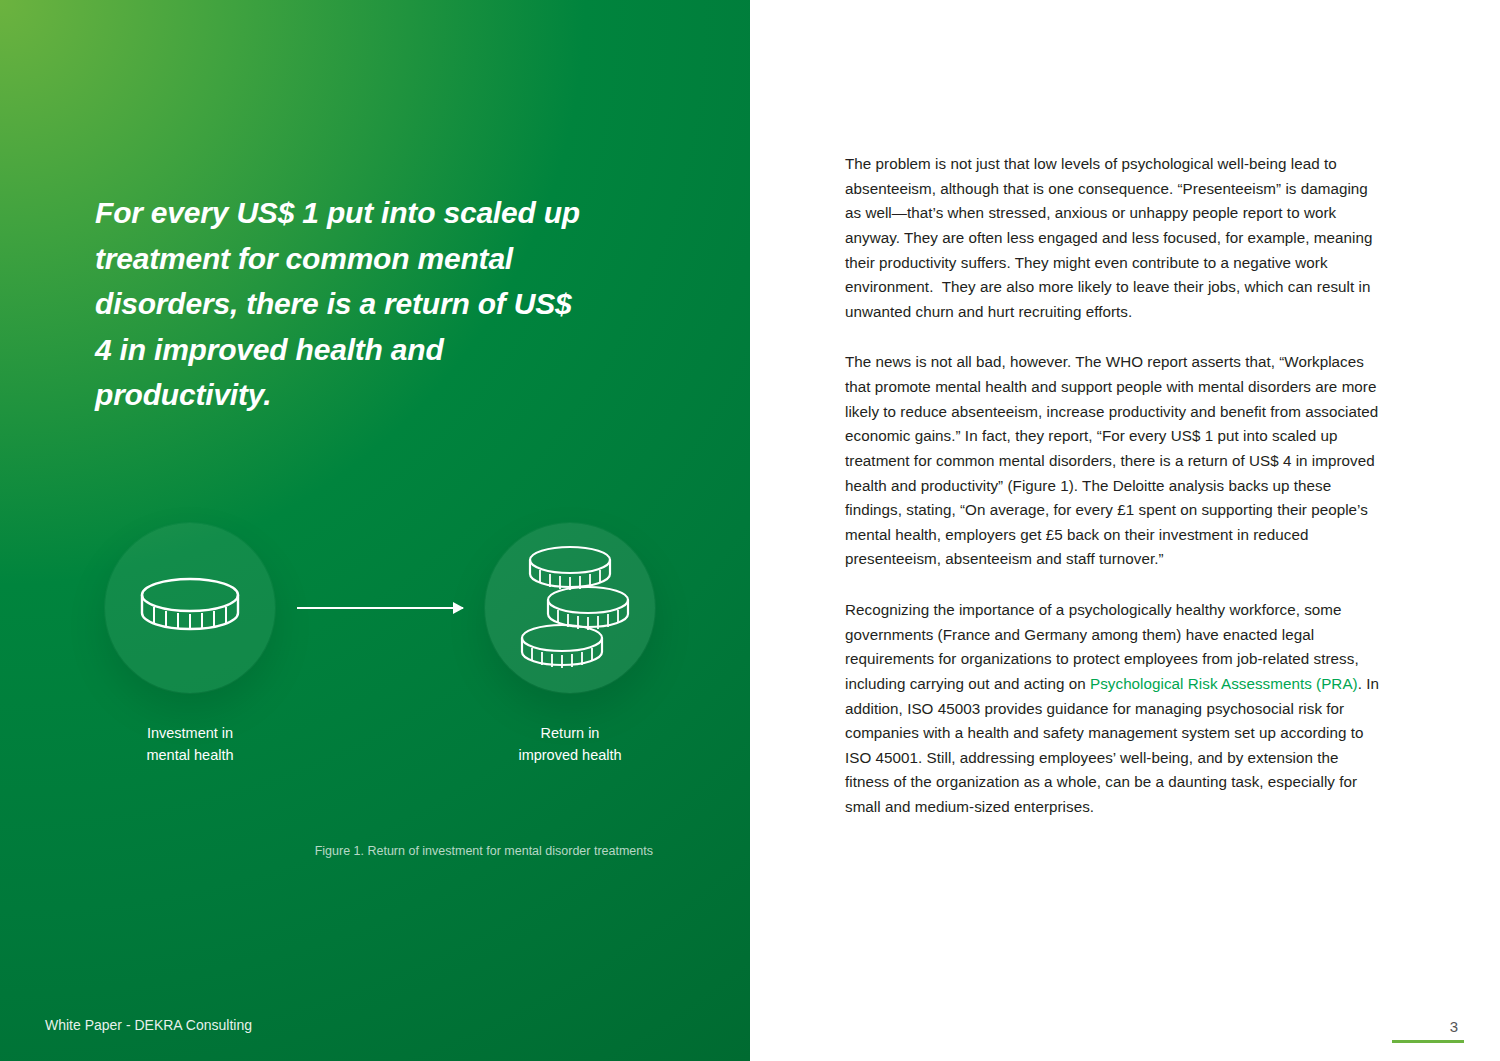For every US$ 1 put into scaled up treatment for common mental disorders, there is a return of US$ 4 in improved health and productivity.
Investment in
mental health
Return in
improved health
Figure 1. Return of investment for mental disorder treatments
White Paper - DEKRA Consulting
The problem is not just that low levels of psychological well-being lead to absenteeism, although that is one consequence. “Presenteeism” is damaging as well—that’s when stressed, anxious or unhappy people report to work anyway. They are often less engaged and less focused, for example, meaning their productivity suffers. They might even contribute to a negative work environment. They are also more likely to leave their jobs, which can result in unwanted churn and hurt recruiting efforts.
The news is not all bad, however. The WHO report asserts that, “Workplaces that promote mental health and support people with mental disorders are more likely to reduce absenteeism, increase productivity and benefit from associated economic gains.” In fact, they report, “For every US$ 1 put into scaled up treatment for common mental disorders, there is a return of US$ 4 in improved health and productivity” (Figure 1). The Deloitte analysis backs up these findings, stating, “On average, for every £1 spent on supporting their people’s mental health, employers get £5 back on their investment in reduced presenteeism, absenteeism and staff turnover.”
Recognizing the importance of a psychologically healthy workforce, some governments (France and Germany among them) have enacted legal requirements for organizations to protect employees from job-related stress, including carrying out and acting on Psychological Risk Assessments (PRA). In addition, ISO 45003 provides guidance for managing psychosocial risk for companies with a health and safety management system set up according to ISO 45001. Still, addressing employees’ well-being, and by extension the fitness of the organization as a whole, can be a daunting task, especially for small and medium-sized enterprises.
3